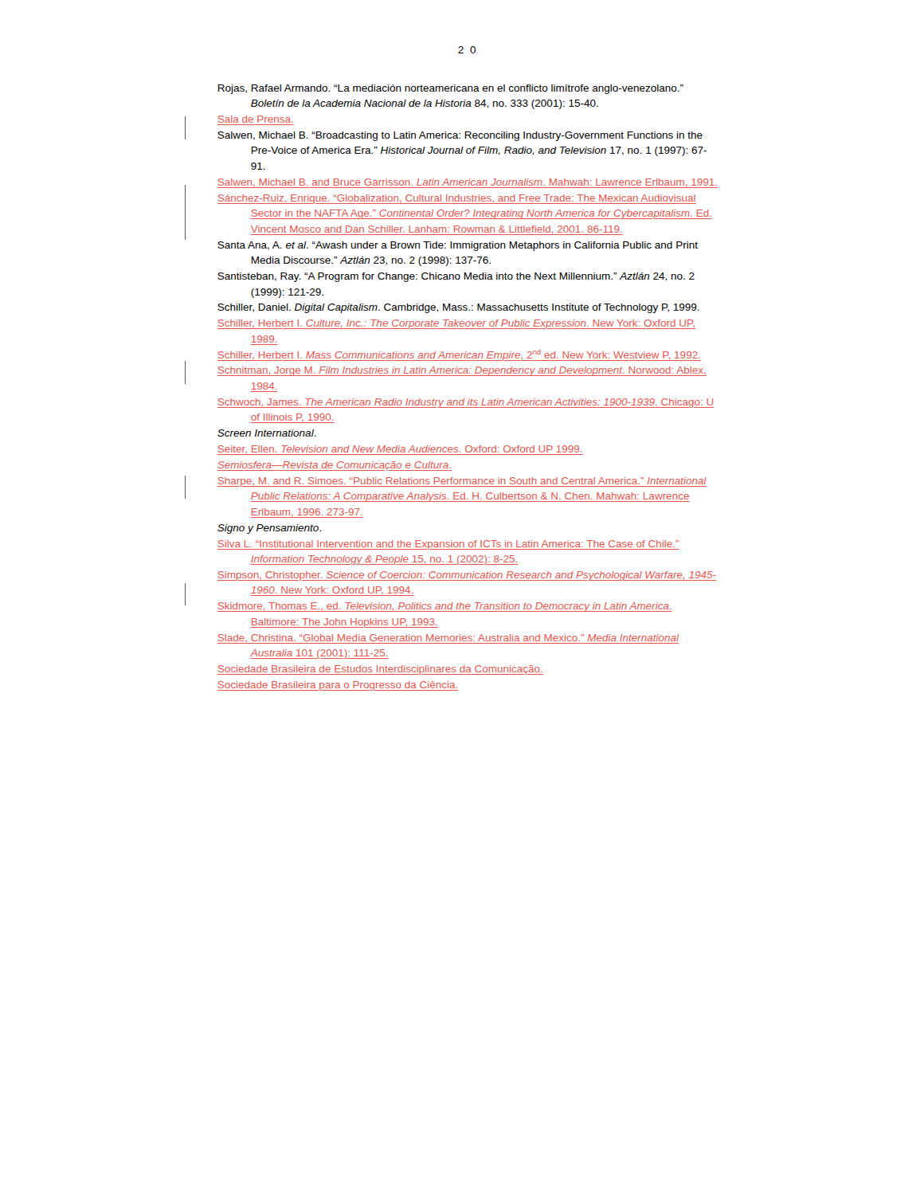2 0
Rojas, Rafael Armando. “La mediación norteamericana en el conflicto limítrofe anglo-venezolano.” Boletín de la Academia Nacional de la Historia 84, no. 333 (2001): 15-40.
Sala de Prensa.
Salwen, Michael B. “Broadcasting to Latin America: Reconciling Industry-Government Functions in the Pre-Voice of America Era.” Historical Journal of Film, Radio, and Television 17, no. 1 (1997): 67-91.
Salwen, Michael B. and Bruce Garrisson. Latin American Journalism. Mahwah: Lawrence Erlbaum, 1991.
Sánchez-Ruiz, Enrique. “Globalization, Cultural Industries, and Free Trade: The Mexican Audiovisual Sector in the NAFTA Age.” Continental Order? Integrating North America for Cybercapitalism. Ed. Vincent Mosco and Dan Schiller. Lanham: Rowman & Littlefield, 2001. 86-119.
Santa Ana, A. et al. “Awash under a Brown Tide: Immigration Metaphors in California Public and Print Media Discourse.” Aztlán 23, no. 2 (1998): 137-76.
Santisteban, Ray. “A Program for Change: Chicano Media into the Next Millennium.” Aztlán 24, no. 2 (1999): 121-29.
Schiller, Daniel. Digital Capitalism. Cambridge, Mass.: Massachusetts Institute of Technology P, 1999.
Schiller, Herbert I. Culture, Inc.: The Corporate Takeover of Public Expression. New York: Oxford UP, 1989.
Schiller, Herbert I. Mass Communications and American Empire, 2nd ed. New York: Westview P, 1992.
Schnitman, Jorge M. Film Industries in Latin America: Dependency and Development. Norwood: Ablex, 1984.
Schwoch, James. The American Radio Industry and its Latin American Activities: 1900-1939. Chicago: U of Illinois P, 1990.
Screen International.
Seiter, Ellen. Television and New Media Audiences. Oxford: Oxford UP 1999.
Semiosfera—Revista de Comunicação e Cultura.
Sharpe, M. and R. Simoes. “Public Relations Performance in South and Central America.” International Public Relations: A Comparative Analysis. Ed. H. Culbertson & N. Chen. Mahwah: Lawrence Erlbaum, 1996. 273-97.
Signo y Pensamiento.
Silva L. “Institutional Intervention and the Expansion of ICTs in Latin America: The Case of Chile.” Information Technology & People 15, no. 1 (2002): 8-25.
Simpson, Christopher. Science of Coercion: Communication Research and Psychological Warfare, 1945-1960. New York: Oxford UP, 1994.
Skidmore, Thomas E., ed. Television, Politics and the Transition to Democracy in Latin America. Baltimore: The John Hopkins UP, 1993.
Slade, Christina. “Global Media Generation Memories: Australia and Mexico.” Media International Australia 101 (2001): 111-25.
Sociedade Brasileira de Estudos Interdisciplinares da Comunicação.
Sociedade Brasileira para o Progresso da Ciência.